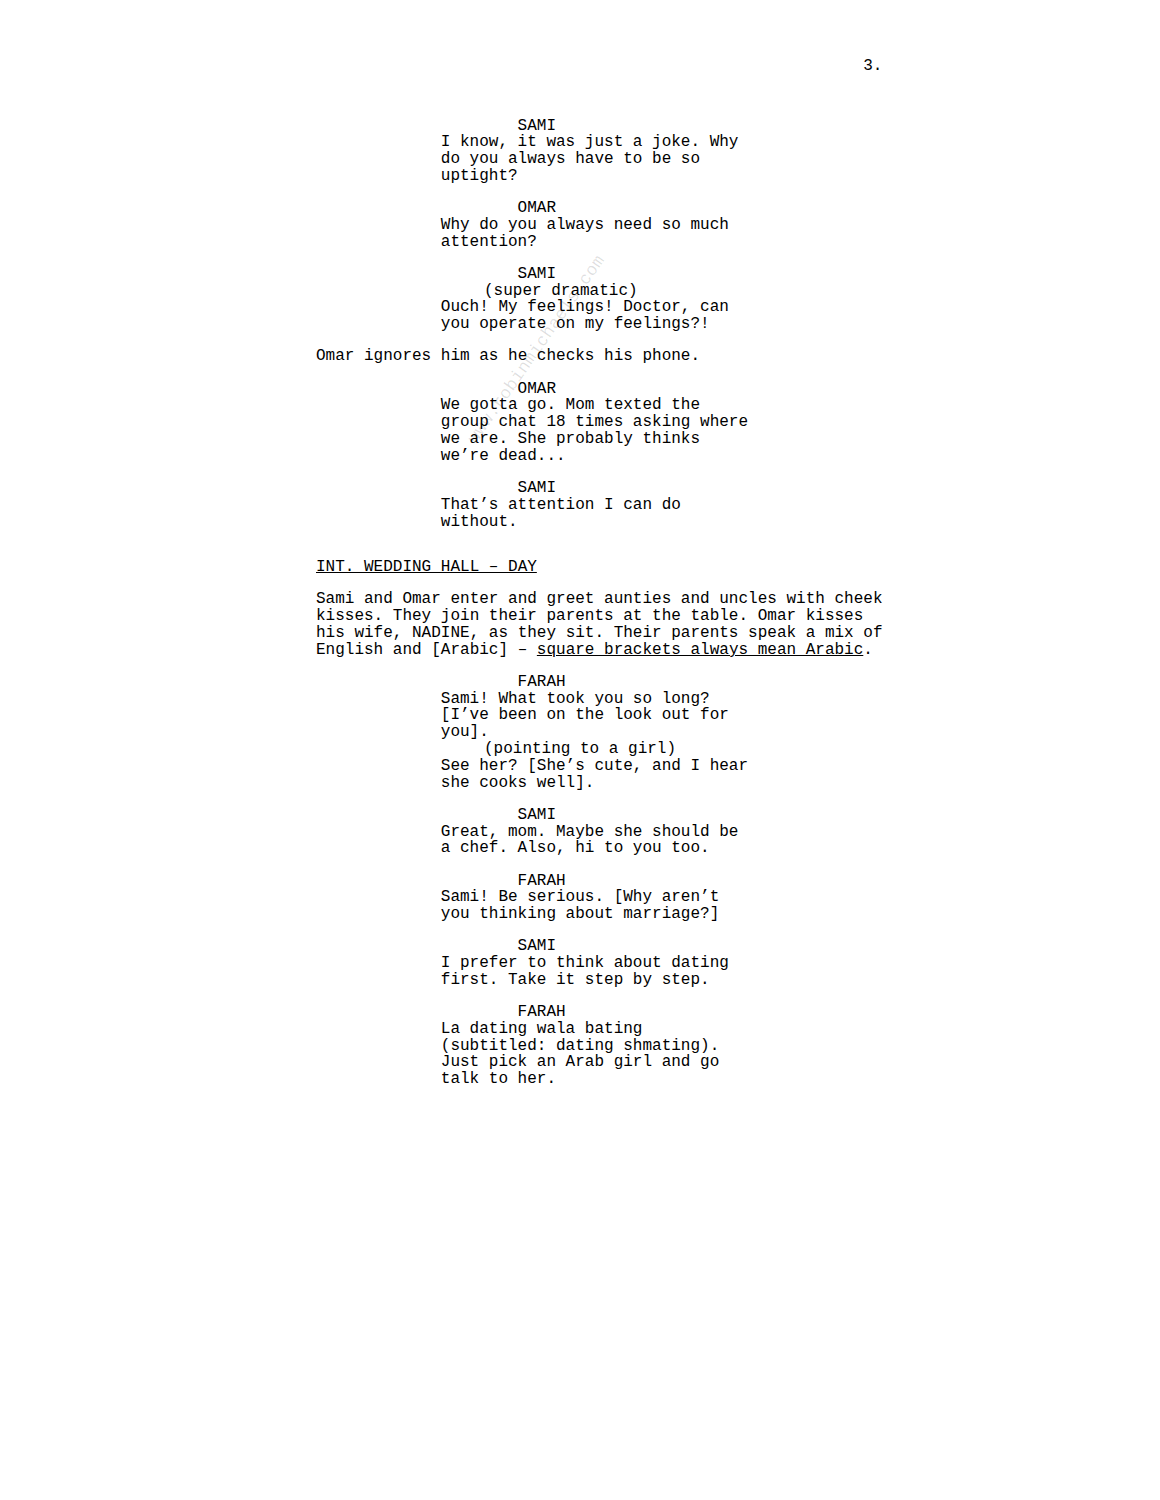3.
www.robinmichaels.com
SAMI
I know, it was just a joke. Why do you always have to be so uptight?
OMAR
Why do you always need so much attention?
SAMI
(super dramatic)
Ouch! My feelings! Doctor, can you operate on my feelings?!
Omar ignores him as he checks his phone.
OMAR
We gotta go. Mom texted the group chat 18 times asking where we are. She probably thinks we’re dead...
SAMI
That’s attention I can do without.
INT. WEDDING HALL – DAY
Sami and Omar enter and greet aunties and uncles with cheek kisses. They join their parents at the table. Omar kisses his wife, NADINE, as they sit. Their parents speak a mix of English and [Arabic] – square brackets always mean Arabic.
FARAH
Sami! What took you so long? [I’ve been on the look out for you].
(pointing to a girl)
See her? [She’s cute, and I hear she cooks well].
SAMI
Great, mom. Maybe she should be a chef. Also, hi to you too.
FARAH
Sami! Be serious. [Why aren’t you thinking about marriage?]
SAMI
I prefer to think about dating first. Take it step by step.
FARAH
La dating wala bating (subtitled: dating shmating). Just pick an Arab girl and go talk to her.